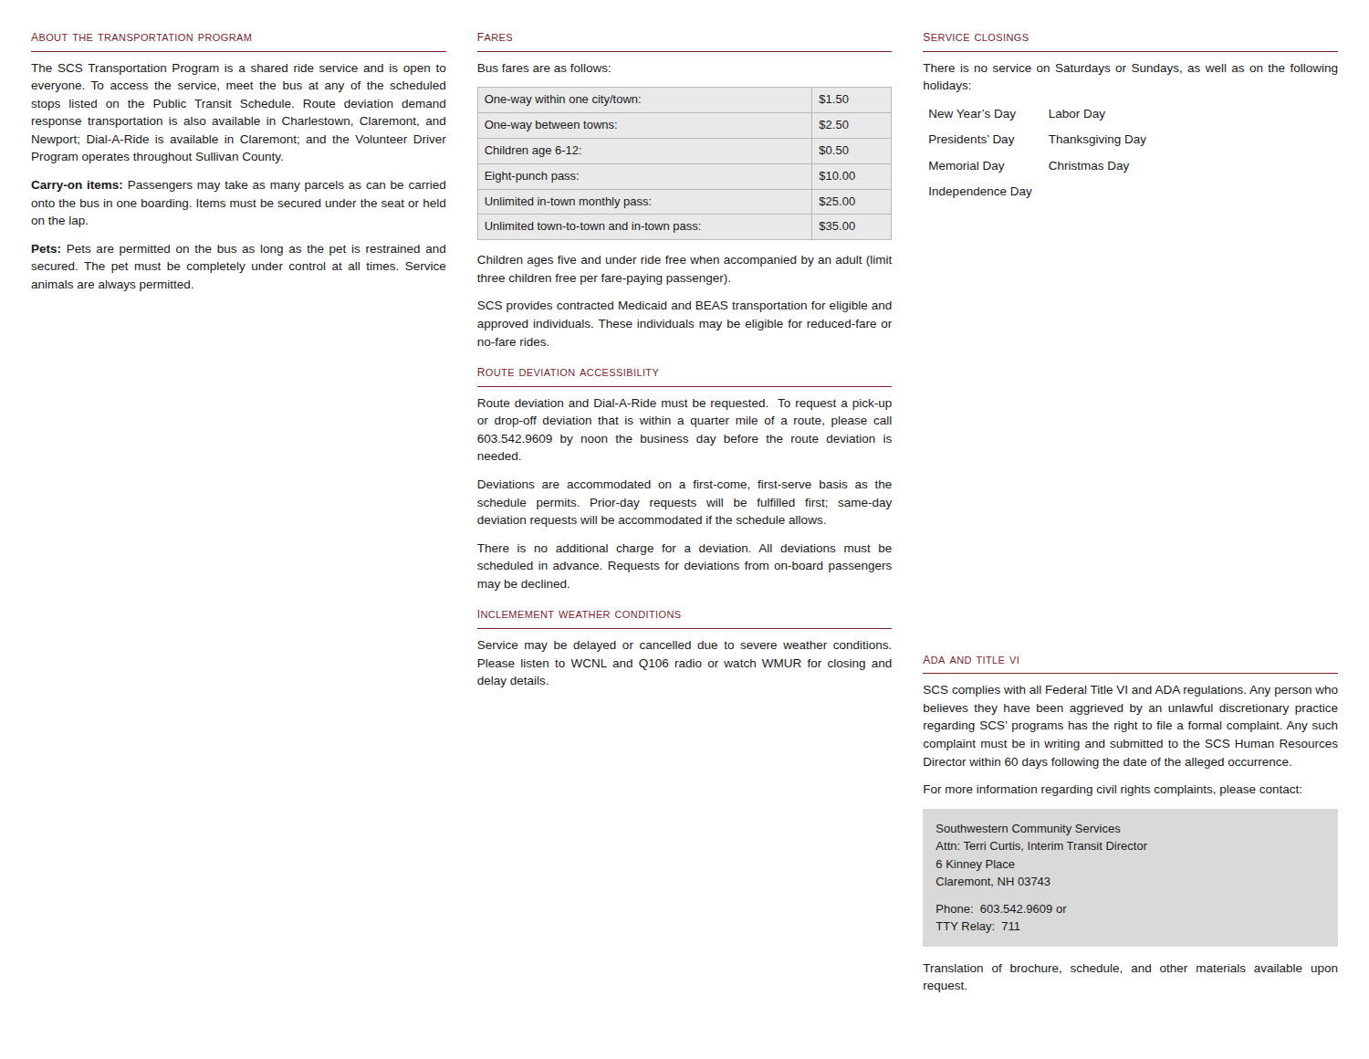About the Transportation Program
The SCS Transportation Program is a shared ride service and is open to everyone. To access the service, meet the bus at any of the scheduled stops listed on the Public Transit Schedule. Route deviation demand response transportation is also available in Charlestown, Claremont, and Newport; Dial-A-Ride is available in Claremont; and the Volunteer Driver Program operates throughout Sullivan County.
Carry-on items: Passengers may take as many parcels as can be carried onto the bus in one boarding. Items must be secured under the seat or held on the lap.
Pets: Pets are permitted on the bus as long as the pet is restrained and secured. The pet must be completely under control at all times. Service animals are always permitted.
Fares
Bus fares are as follows:
| One-way within one city/town: | $1.50 |
| One-way between towns: | $2.50 |
| Children age 6-12: | $0.50 |
| Eight-punch pass: | $10.00 |
| Unlimited in-town monthly pass: | $25.00 |
| Unlimited town-to-town and in-town pass: | $35.00 |
Children ages five and under ride free when accompanied by an adult (limit three children free per fare-paying passenger).
SCS provides contracted Medicaid and BEAS transportation for eligible and approved individuals. These individuals may be eligible for reduced-fare or no-fare rides.
Route Deviation Accessibility
Route deviation and Dial-A-Ride must be requested. To request a pick-up or drop-off deviation that is within a quarter mile of a route, please call 603.542.9609 by noon the business day before the route deviation is needed.
Deviations are accommodated on a first-come, first-serve basis as the schedule permits. Prior-day requests will be fulfilled first; same-day deviation requests will be accommodated if the schedule allows.
There is no additional charge for a deviation. All deviations must be scheduled in advance. Requests for deviations from on-board passengers may be declined.
Inclemement Weather conditions
Service may be delayed or cancelled due to severe weather conditions. Please listen to WCNL and Q106 radio or watch WMUR for closing and delay details.
Service Closings
There is no service on Saturdays or Sundays, as well as on the following holidays:
New Year’s Day
Presidents’ Day
Memorial Day
Independence Day
Labor Day
Thanksgiving Day
Christmas Day
ADA and Title VI
SCS complies with all Federal Title VI and ADA regulations. Any person who believes they have been aggrieved by an unlawful discretionary practice regarding SCS’ programs has the right to file a formal complaint. Any such complaint must be in writing and submitted to the SCS Human Resources Director within 60 days following the date of the alleged occurrence.
For more information regarding civil rights complaints, please contact:
Southwestern Community Services
Attn: Terri Curtis, Interim Transit Director
6 Kinney Place
Claremont, NH 03743
Phone: 603.542.9609 or
TTY Relay: 711
Translation of brochure, schedule, and other materials available upon request.